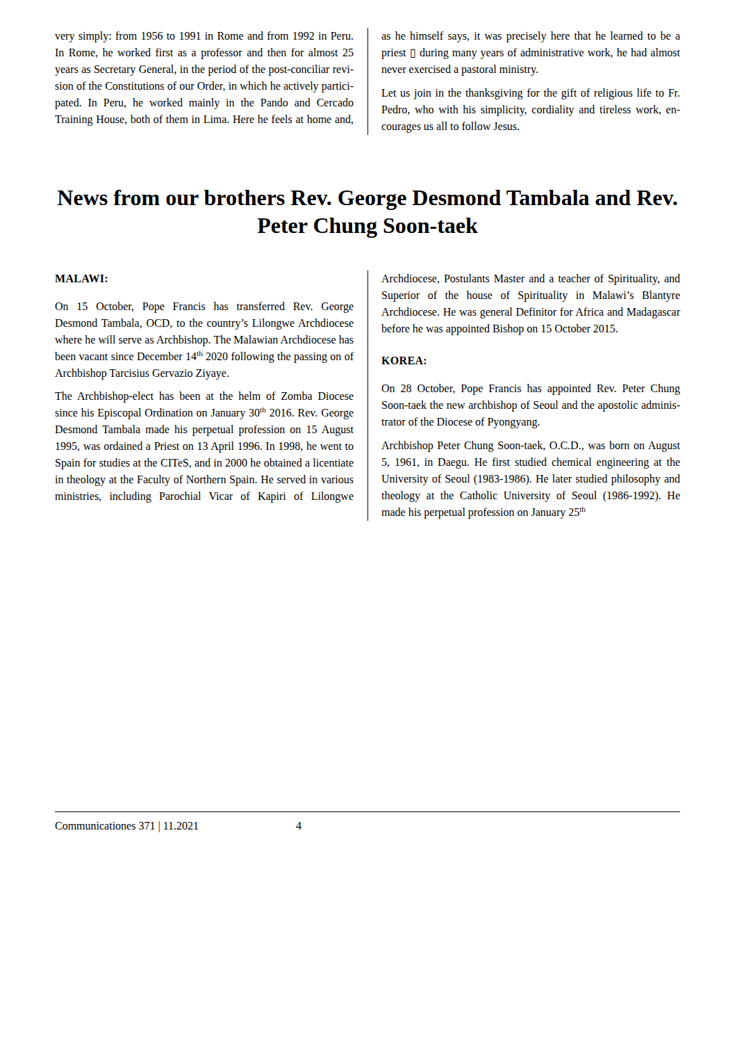very simply: from 1956 to 1991 in Rome and from 1992 in Peru. In Rome, he worked first as a professor and then for almost 25 years as Secretary General, in the period of the post-conciliar revision of the Constitutions of our Order, in which he actively participated. In Peru, he worked mainly in the Pando and Cercado Training House, both of them in Lima. Here he feels at home and, as he himself says, it was precisely here that he learned to be a priest ▯ during many years of administrative work, he had almost never exercised a pastoral ministry.
Let us join in the thanksgiving for the gift of religious life to Fr. Pedro, who with his simplicity, cordiality and tireless work, encourages us all to follow Jesus.
News from our brothers Rev. George Desmond Tambala and Rev. Peter Chung Soon-taek
MALAWI:
On 15 October, Pope Francis has transferred Rev. George Desmond Tambala, OCD, to the country’s Lilongwe Archdiocese where he will serve as Archbishop. The Malawian Archdiocese has been vacant since December 14th 2020 following the passing on of Archbishop Tarcisius Gervazio Ziyaye.
The Archbishop-elect has been at the helm of Zomba Diocese since his Episcopal Ordination on January 30th 2016. Rev. George Desmond Tambala made his perpetual profession on 15 August 1995, was ordained a Priest on 13 April 1996. In 1998, he went to Spain for studies at the CITeS, and in 2000 he obtained a licentiate in theology at the Faculty of Northern Spain. He served in various ministries, including Parochial Vicar of Kapiri of Lilongwe Archdiocese, Postulants Master and a teacher of Spirituality, and Superior of the house of Spirituality in Malawi’s Blantyre Archdiocese. He was general Definitor for Africa and Madagascar before he was appointed Bishop on 15 October 2015.
KOREA:
On 28 October, Pope Francis has appointed Rev. Peter Chung Soon-taek the new archbishop of Seoul and the apostolic administrator of the Diocese of Pyongyang.
Archbishop Peter Chung Soon-taek, O.C.D., was born on August 5, 1961, in Daegu. He first studied chemical engineering at the University of Seoul (1983-1986). He later studied philosophy and theology at the Catholic University of Seoul (1986-1992). He made his perpetual profession on January 25th
Communicationes 371 | 11.2021 4